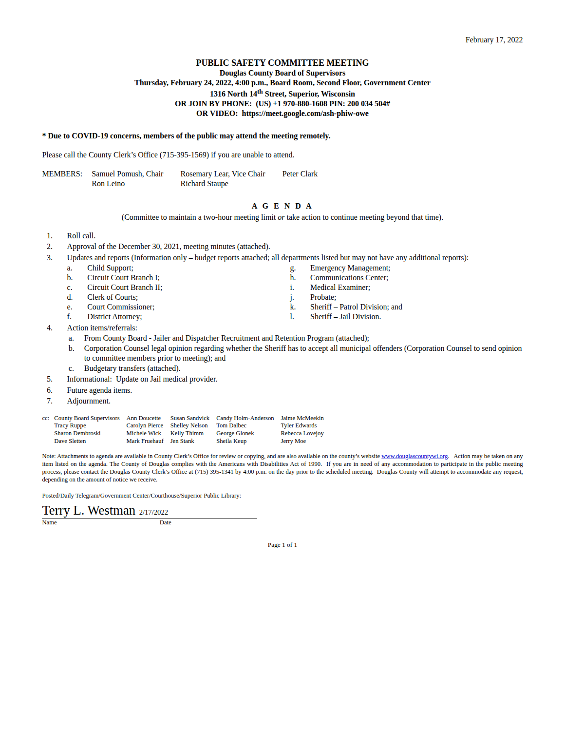February 17, 2022
PUBLIC SAFETY COMMITTEE MEETING
Douglas County Board of Supervisors
Thursday, February 24, 2022, 4:00 p.m., Board Room, Second Floor, Government Center
1316 North 14th Street, Superior, Wisconsin
OR JOIN BY PHONE: (US) +1 970-880-1608 PIN: 200 034 504#
OR VIDEO: https://meet.google.com/ash-phiw-owe
* Due to COVID-19 concerns, members of the public may attend the meeting remotely.
Please call the County Clerk’s Office (715-395-1569) if you are unable to attend.
| MEMBERS: | Samuel Pomush, Chair | Rosemary Lear, Vice Chair | Peter Clark |
| | Ron Leino | Richard Staupe | |
A G E N D A
(Committee to maintain a two-hour meeting limit or take action to continue meeting beyond that time).
Roll call.
Approval of the December 30, 2021, meeting minutes (attached).
Updates and reports (Information only – budget reports attached; all departments listed but may not have any additional reports):
| a. | Child Support; | | g. | Emergency Management; |
| b. | Circuit Court Branch I; | | h. | Communications Center; |
| c. | Circuit Court Branch II; | | i. | Medical Examiner; |
| d. | Clerk of Courts; | | j. | Probate; |
| e. | Court Commissioner; | | k. | Sheriff – Patrol Division; and |
| f. | District Attorney; | | l. | Sheriff – Jail Division. |
Action items/referrals:
From County Board - Jailer and Dispatcher Recruitment and Retention Program (attached);
Corporation Counsel legal opinion regarding whether the Sheriff has to accept all municipal offenders (Corporation Counsel to send opinion to committee members prior to meeting); and
Budgetary transfers (attached).
Informational: Update on Jail medical provider.
Future agenda items.
Adjournment.
| cc: | County Board Supervisors | Ann Doucette | Susan Sandvick | Candy Holm-Anderson | Jaime McMeekin |
| | Tracy Ruppe | Carolyn Pierce | Shelley Nelson | Tom Dalbec | Tyler Edwards |
| | Sharon Dembroski | Michele Wick | Kelly Thimm | George Glonek | Rebecca Lovejoy |
| | Dave Sletten | Mark Fruehauf | Jen Stank | Sheila Keup | Jerry Moe |
Note: Attachments to agenda are available in County Clerk’s Office for review or copying, and are also available on the county’s website www.douglascountywi.org. Action may be taken on any item listed on the agenda. The County of Douglas complies with the Americans with Disabilities Act of 1990. If you are in need of any accommodation to participate in the public meeting process, please contact the Douglas County Clerk’s Office at (715) 395-1341 by 4:00 p.m. on the day prior to the scheduled meeting. Douglas County will attempt to accommodate any request, depending on the amount of notice we receive.
Posted/Daily Telegram/Government Center/Courthouse/Superior Public Library:
Terry L. Westman 2/17/2022
Name Date
Page 1 of 1